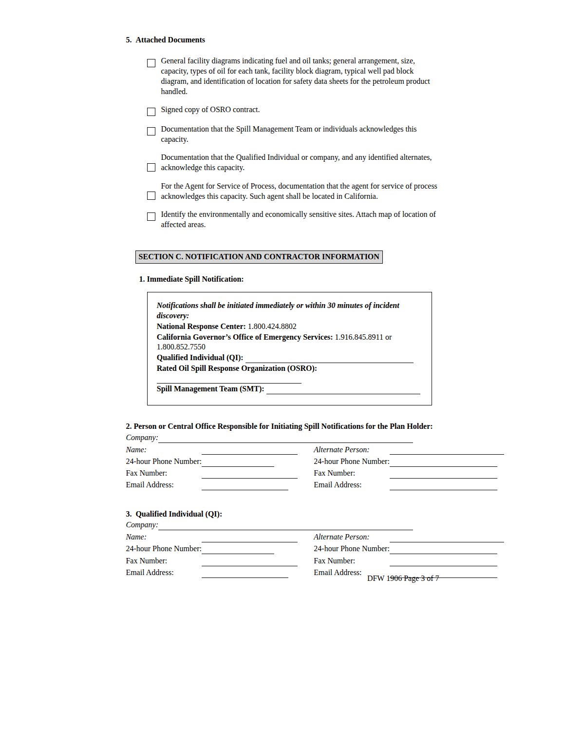5. Attached Documents
General facility diagrams indicating fuel and oil tanks; general arrangement, size, capacity, types of oil for each tank, facility block diagram, typical well pad block diagram, and identification of location for safety data sheets for the petroleum product handled.
Signed copy of OSRO contract.
Documentation that the Spill Management Team or individuals acknowledges this capacity.
Documentation that the Qualified Individual or company, and any identified alternates, acknowledge this capacity.
For the Agent for Service of Process, documentation that the agent for service of process acknowledges this capacity. Such agent shall be located in California.
Identify the environmentally and economically sensitive sites. Attach map of location of affected areas.
SECTION C. NOTIFICATION AND CONTRACTOR INFORMATION
Immediate Spill Notification:
Notifications shall be initiated immediately or within 30 minutes of incident discovery:
National Response Center: 1.800.424.8802
California Governor’s Office of Emergency Services: 1.916.845.8911 or 1.800.852.7550
Qualified Individual (QI):
Rated Oil Spill Response Organization (OSRO):
Spill Management Team (SMT):
2. Person or Central Office Responsible for Initiating Spill Notifications for the Plan Holder:
Company:
| Name: | | Alternate Person: | |
| 24-hour Phone Number: | | 24-hour Phone Number: | |
| Fax Number: | | Fax Number: | |
| Email Address: | | Email Address: | |
3. Qualified Individual (QI):
Company:
| Name: | | Alternate Person: | |
| 24-hour Phone Number: | | 24-hour Phone Number: | |
| Fax Number: | | Fax Number: | |
| Email Address: | | Email Address: | |
DFW 1906 Page 3 of 7